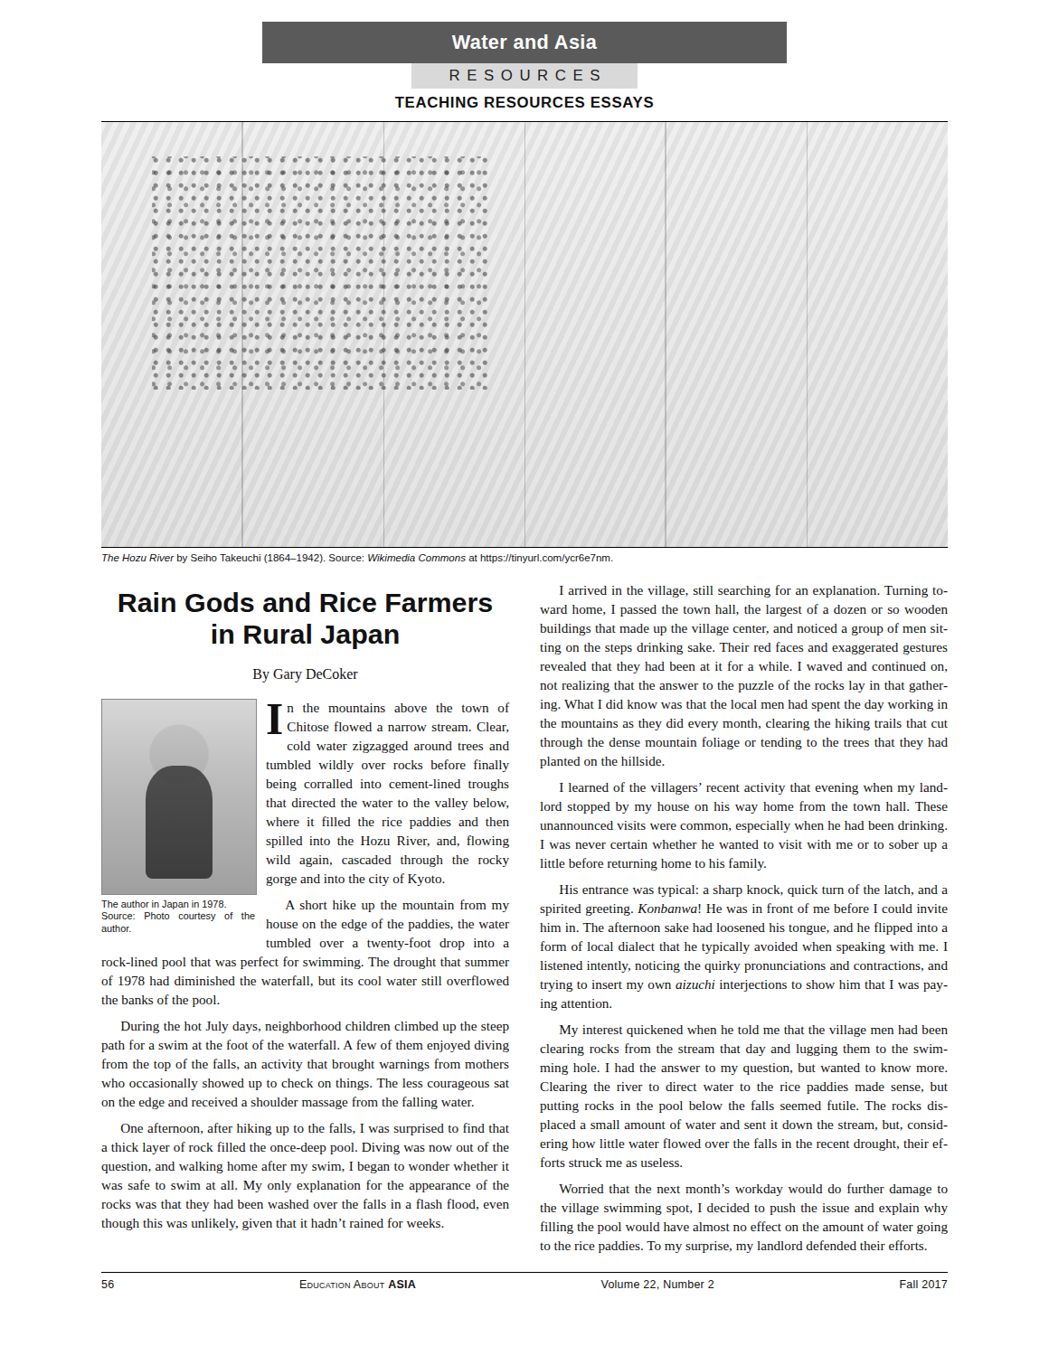Water and Asia
RESOURCES
TEACHING RESOURCES ESSAYS
The Hozu River by Seiho Takeuchi (1864–1942). Source: Wikimedia Commons at https://tinyurl.com/ycr6e7nm.
Rain Gods and Rice Farmers
in Rural Japan
By Gary DeCoker
The author in Japan in 1978.
Source: Photo courtesy of the author.
In the mountains above the town of Chitose flowed a narrow stream. Clear, cold water zigzagged around trees and tumbled wildly over rocks before finally being corralled into cement-lined troughs that directed the water to the valley below, where it filled the rice paddies and then spilled into the Hozu River, and, flowing wild again, cascaded through the rocky gorge and into the city of Kyoto.
A short hike up the mountain from my house on the edge of the paddies, the water tumbled over a twenty-foot drop into a rock-lined pool that was perfect for swimming. The drought that summer of 1978 had diminished the waterfall, but its cool water still overflowed the banks of the pool.
During the hot July days, neighborhood children climbed up the steep path for a swim at the foot of the waterfall. A few of them enjoyed diving from the top of the falls, an activity that brought warnings from mothers who occasionally showed up to check on things. The less courageous sat on the edge and received a shoulder massage from the falling water.
One afternoon, after hiking up to the falls, I was surprised to find that a thick layer of rock filled the once-deep pool. Diving was now out of the question, and walking home after my swim, I began to wonder whether it was safe to swim at all. My only explanation for the appearance of the rocks was that they had been washed over the falls in a flash flood, even though this was unlikely, given that it hadn’t rained for weeks.
I arrived in the village, still searching for an explanation. Turning toward home, I passed the town hall, the largest of a dozen or so wooden buildings that made up the village center, and noticed a group of men sitting on the steps drinking sake. Their red faces and exaggerated gestures revealed that they had been at it for a while. I waved and continued on, not realizing that the answer to the puzzle of the rocks lay in that gathering. What I did know was that the local men had spent the day working in the mountains as they did every month, clearing the hiking trails that cut through the dense mountain foliage or tending to the trees that they had planted on the hillside.
I learned of the villagers’ recent activity that evening when my landlord stopped by my house on his way home from the town hall. These unannounced visits were common, especially when he had been drinking. I was never certain whether he wanted to visit with me or to sober up a little before returning home to his family.
His entrance was typical: a sharp knock, quick turn of the latch, and a spirited greeting. Konbanwa! He was in front of me before I could invite him in. The afternoon sake had loosened his tongue, and he flipped into a form of local dialect that he typically avoided when speaking with me. I listened intently, noticing the quirky pronunciations and contractions, and trying to insert my own aizuchi interjections to show him that I was paying attention.
My interest quickened when he told me that the village men had been clearing rocks from the stream that day and lugging them to the swimming hole. I had the answer to my question, but wanted to know more. Clearing the river to direct water to the rice paddies made sense, but putting rocks in the pool below the falls seemed futile. The rocks displaced a small amount of water and sent it down the stream, but, considering how little water flowed over the falls in the recent drought, their efforts struck me as useless.
Worried that the next month’s workday would do further damage to the village swimming spot, I decided to push the issue and explain why filling the pool would have almost no effect on the amount of water going to the rice paddies. To my surprise, my landlord defended their efforts.
56 Education About ASIA Volume 22, Number 2 Fall 2017